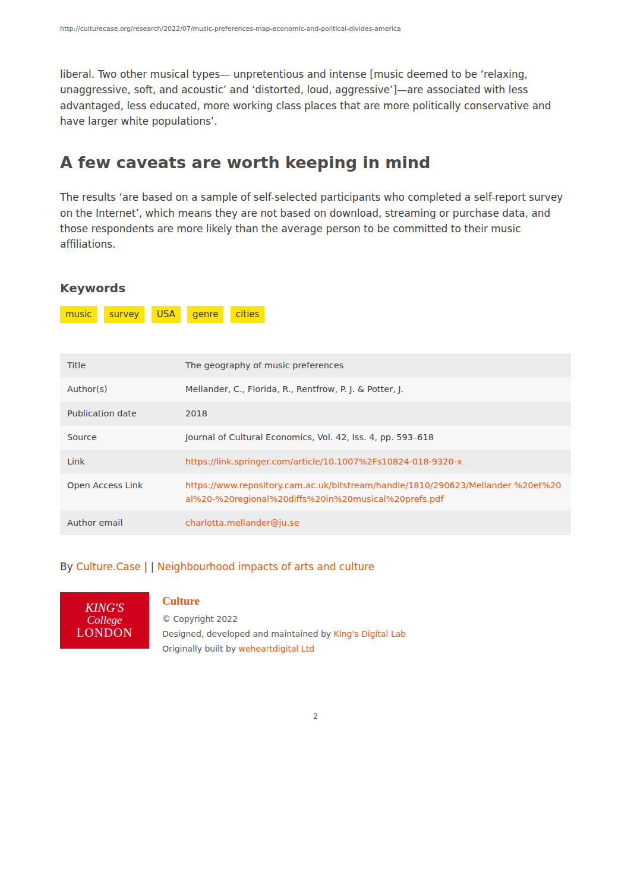http://culturecase.org/research/2022/07/music-preferences-map-economic-and-political-divides-america
liberal. Two other musical types— unpretentious and intense [music deemed to be ‘relaxing, unaggressive, soft, and acoustic’ and ‘distorted, loud, aggressive’]—are associated with less advantaged, less educated, more working class places that are more politically conservative and have larger white populations’.
A few caveats are worth keeping in mind
The results ‘are based on a sample of self-selected participants who completed a self-report survey on the Internet’, which means they are not based on download, streaming or purchase data, and those respondents are more likely than the average person to be committed to their music affiliations.
Keywords
music
survey
USA
genre
cities
| Title | The geography of music preferences |
| Author(s) | Mellander, C., Florida, R., Rentfrow, P. J. & Potter, J. |
| Publication date | 2018 |
| Source | Journal of Cultural Economics, Vol. 42, Iss. 4, pp. 593–618 |
| Link | https://link.springer.com/article/10.1007%2Fs10824-018-9320-x |
| Open Access Link | https://www.repository.cam.ac.uk/bitstream/handle/1810/290623/Mellander %20et%20al%20-%20regional%20diffs%20in%20musical%20prefs.pdf |
| Author email | charlotta.mellander@ju.se |
By Culture.Case | | Neighbourhood impacts of arts and culture
KING'S College LONDON
Culture
© Copyright 2022
Designed, developed and maintained by King's Digital Lab
Originally built by weheartdigital Ltd
2